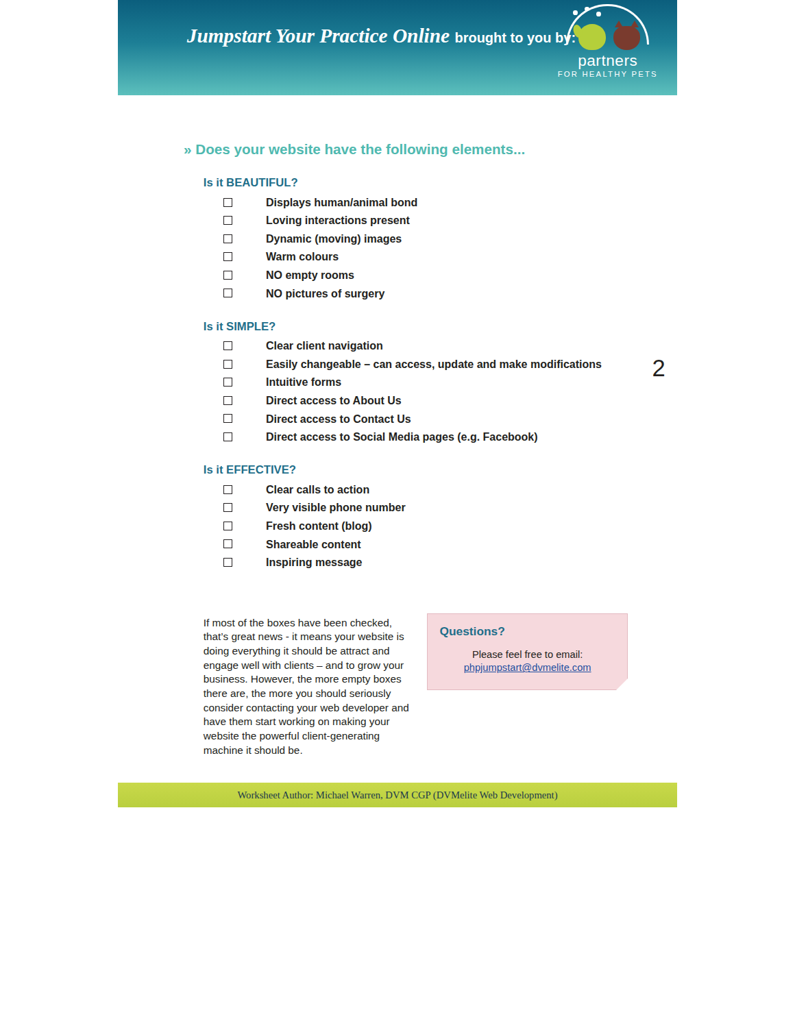Jumpstart Your Practice Online brought to you by:
partners
FOR HEALTHY PETS
2
» Does your website have the following elements...
Is it BEAUTIFUL?
Displays human/animal bond
Loving interactions present
Dynamic (moving) images
Warm colours
NO empty rooms
NO pictures of surgery
Is it SIMPLE?
Clear client navigation
Easily changeable – can access, update and make modifications
Intuitive forms
Direct access to About Us
Direct access to Contact Us
Direct access to Social Media pages (e.g. Facebook)
Is it EFFECTIVE?
Clear calls to action
Very visible phone number
Fresh content (blog)
Shareable content
Inspiring message
If most of the boxes have been checked, that’s great news - it means your website is doing everything it should be attract and engage well with clients – and to grow your business. However, the more empty boxes there are, the more you should seriously consider contacting your web developer and have them start working on making your website the powerful client-generating machine it should be.
Questions?
Please feel free to email:
phpjumpstart@dvmelite.com
Worksheet Author: Michael Warren, DVM CGP (DVMelite Web Development)